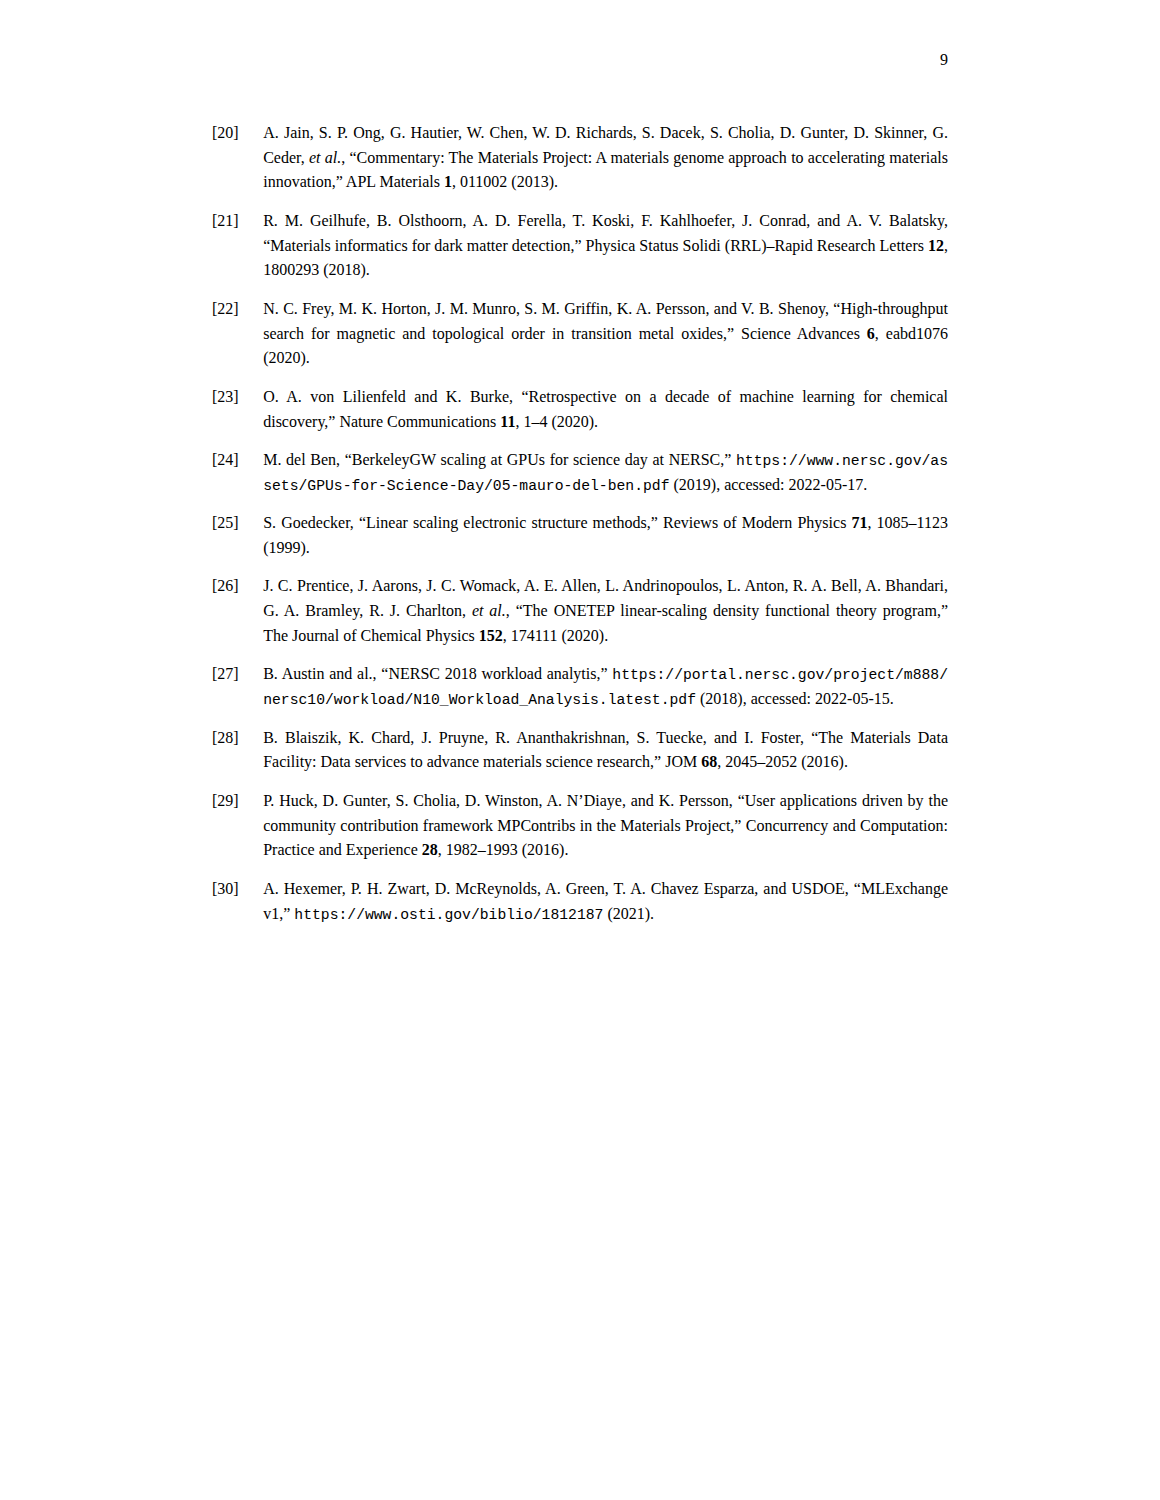9
[20] A. Jain, S. P. Ong, G. Hautier, W. Chen, W. D. Richards, S. Dacek, S. Cholia, D. Gunter, D. Skinner, G. Ceder, et al., “Commentary: The Materials Project: A materials genome approach to accelerating materials innovation,” APL Materials 1, 011002 (2013).
[21] R. M. Geilhufe, B. Olsthoorn, A. D. Ferella, T. Koski, F. Kahlhoefer, J. Conrad, and A. V. Balatsky, “Materials informatics for dark matter detection,” Physica Status Solidi (RRL)–Rapid Research Letters 12, 1800293 (2018).
[22] N. C. Frey, M. K. Horton, J. M. Munro, S. M. Griffin, K. A. Persson, and V. B. Shenoy, “High-throughput search for magnetic and topological order in transition metal oxides,” Science Advances 6, eabd1076 (2020).
[23] O. A. von Lilienfeld and K. Burke, “Retrospective on a decade of machine learning for chemical discovery,” Nature Communications 11, 1–4 (2020).
[24] M. del Ben, “BerkeleyGW scaling at GPUs for science day at NERSC,” https://www.nersc.gov/assets/GPUs-for-Science-Day/05-mauro-del-ben.pdf (2019), accessed: 2022-05-17.
[25] S. Goedecker, “Linear scaling electronic structure methods,” Reviews of Modern Physics 71, 1085–1123 (1999).
[26] J. C. Prentice, J. Aarons, J. C. Womack, A. E. Allen, L. Andrinopoulos, L. Anton, R. A. Bell, A. Bhandari, G. A. Bramley, R. J. Charlton, et al., “The ONETEP linear-scaling density functional theory program,” The Journal of Chemical Physics 152, 174111 (2020).
[27] B. Austin and al., “NERSC 2018 workload analytis,” https://portal.nersc.gov/project/m888/nersc10/workload/N10_Workload_Analysis.latest.pdf (2018), accessed: 2022-05-15.
[28] B. Blaiszik, K. Chard, J. Pruyne, R. Ananthakrishnan, S. Tuecke, and I. Foster, “The Materials Data Facility: Data services to advance materials science research,” JOM 68, 2045–2052 (2016).
[29] P. Huck, D. Gunter, S. Cholia, D. Winston, A. N’Diaye, and K. Persson, “User applications driven by the community contribution framework MPContribs in the Materials Project,” Concurrency and Computation: Practice and Experience 28, 1982–1993 (2016).
[30] A. Hexemer, P. H. Zwart, D. McReynolds, A. Green, T. A. Chavez Esparza, and USDOE, “MLExchange v1,” https://www.osti.gov/biblio/1812187 (2021).